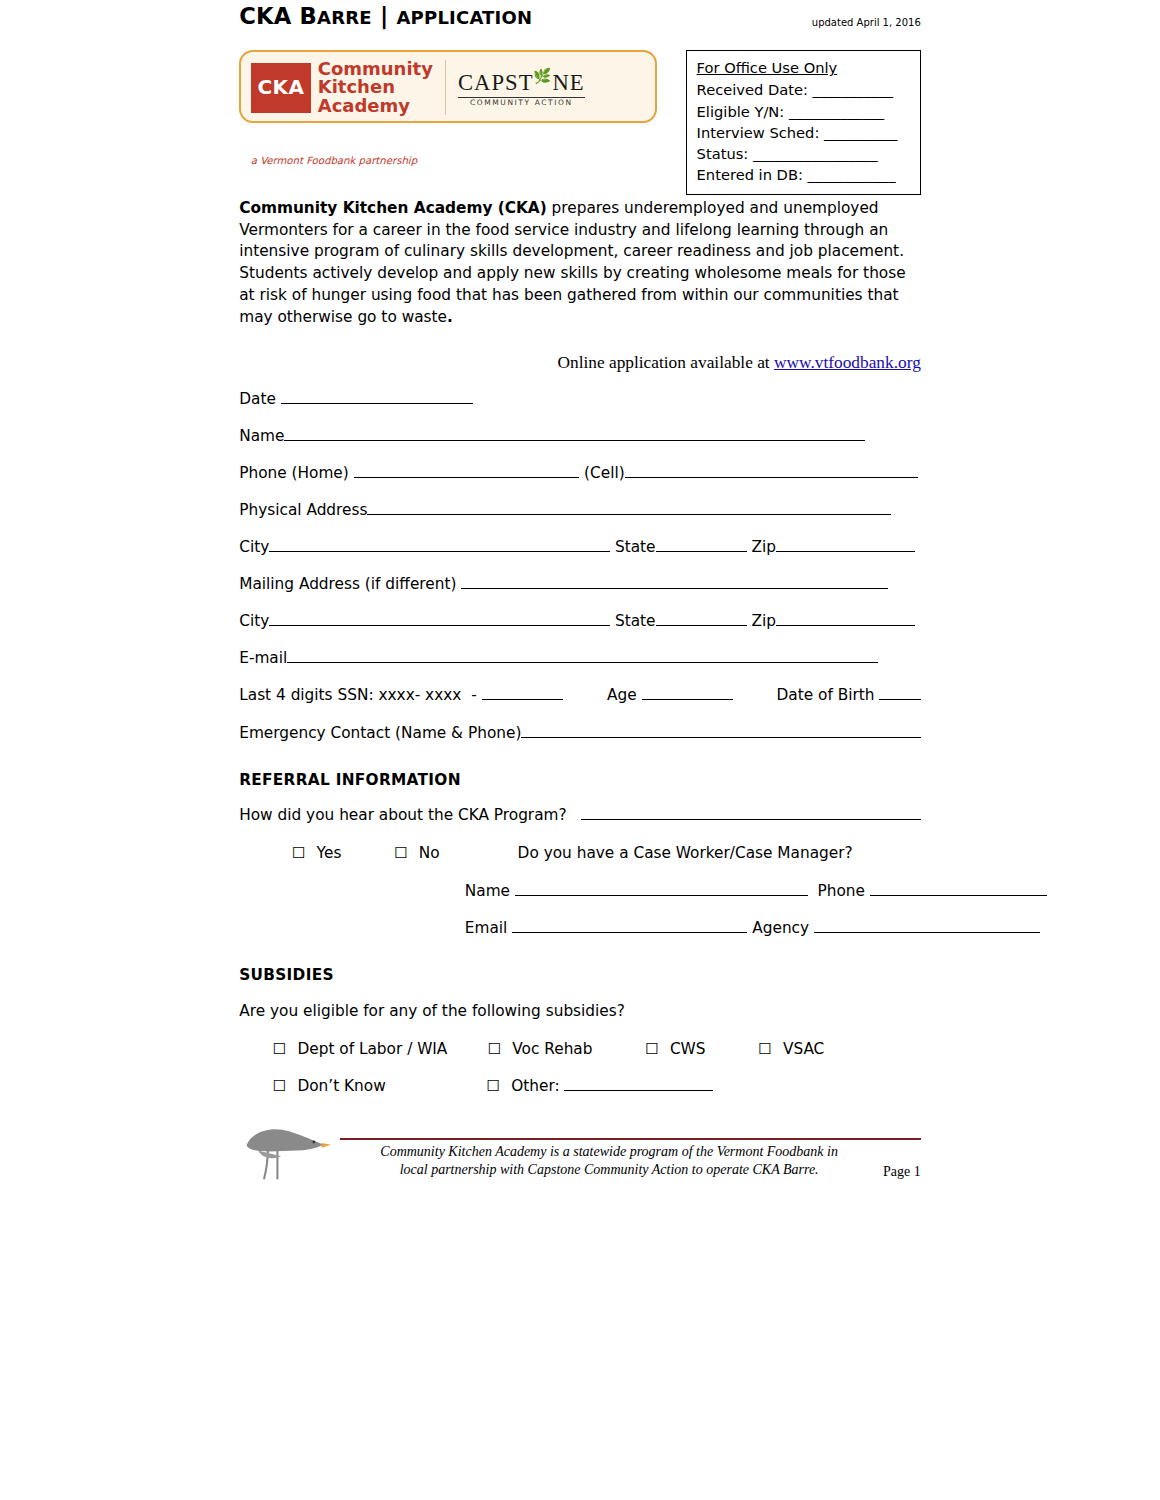CKA BARRE | APPLICATION
updated April 1, 2016
CKA
Community Kitchen Academy
CAPST🌿NE
COMMUNITY ACTION
For Office Use Only
Received Date: ___________
Eligible Y/N: _____________
Interview Sched: __________
Status: _________________
Entered in DB: ____________
a Vermont Foodbank partnership
Community Kitchen Academy (CKA) prepares underemployed and unemployed Vermonters for a career in the food service industry and lifelong learning through an intensive program of culinary skills development, career readiness and job placement. Students actively develop and apply new skills by creating wholesome meals for those at risk of hunger using food that has been gathered from within our communities that may otherwise go to waste.
Online application available at www.vtfoodbank.org
Date
Name
Phone (Home) (Cell)
Physical Address
City State Zip
Mailing Address (if different)
City State Zip
E-mail
Last 4 digits SSN: xxxx- xxxx - Age Date of Birth
Emergency Contact (Name & Phone)
REFERRAL INFORMATION
How did you hear about the CKA Program?
☐ Yes☐ No Do you have a Case Worker/Case Manager?
Name Phone
Email Agency
SUBSIDIES
Are you eligible for any of the following subsidies?
☐ Dept of Labor / WIA ☐ Voc Rehab ☐ CWS ☐ VSAC
☐ Don’t Know ☐ Other:
Community Kitchen Academy is a statewide program of the Vermont Foodbank in
local partnership with Capstone Community Action to operate CKA Barre.
Page 1